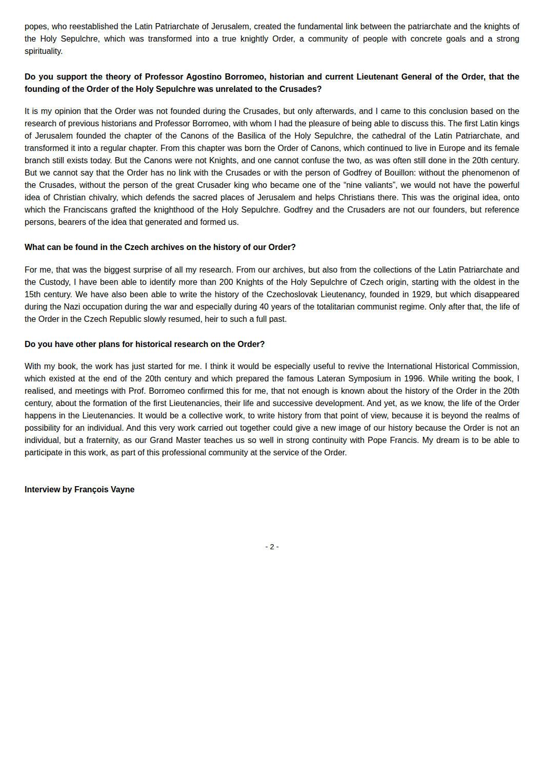popes, who reestablished the Latin Patriarchate of Jerusalem, created the fundamental link between the patriarchate and the knights of the Holy Sepulchre, which was transformed into a true knightly Order, a community of people with concrete goals and a strong spirituality.
Do you support the theory of Professor Agostino Borromeo, historian and current Lieutenant General of the Order, that the founding of the Order of the Holy Sepulchre was unrelated to the Crusades?
It is my opinion that the Order was not founded during the Crusades, but only afterwards, and I came to this conclusion based on the research of previous historians and Professor Borromeo, with whom I had the pleasure of being able to discuss this. The first Latin kings of Jerusalem founded the chapter of the Canons of the Basilica of the Holy Sepulchre, the cathedral of the Latin Patriarchate, and transformed it into a regular chapter. From this chapter was born the Order of Canons, which continued to live in Europe and its female branch still exists today. But the Canons were not Knights, and one cannot confuse the two, as was often still done in the 20th century. But we cannot say that the Order has no link with the Crusades or with the person of Godfrey of Bouillon: without the phenomenon of the Crusades, without the person of the great Crusader king who became one of the “nine valiants”, we would not have the powerful idea of Christian chivalry, which defends the sacred places of Jerusalem and helps Christians there. This was the original idea, onto which the Franciscans grafted the knighthood of the Holy Sepulchre. Godfrey and the Crusaders are not our founders, but reference persons, bearers of the idea that generated and formed us.
What can be found in the Czech archives on the history of our Order?
For me, that was the biggest surprise of all my research. From our archives, but also from the collections of the Latin Patriarchate and the Custody, I have been able to identify more than 200 Knights of the Holy Sepulchre of Czech origin, starting with the oldest in the 15th century. We have also been able to write the history of the Czechoslovak Lieutenancy, founded in 1929, but which disappeared during the Nazi occupation during the war and especially during 40 years of the totalitarian communist regime. Only after that, the life of the Order in the Czech Republic slowly resumed, heir to such a full past.
Do you have other plans for historical research on the Order?
With my book, the work has just started for me. I think it would be especially useful to revive the International Historical Commission, which existed at the end of the 20th century and which prepared the famous Lateran Symposium in 1996. While writing the book, I realised, and meetings with Prof. Borromeo confirmed this for me, that not enough is known about the history of the Order in the 20th century, about the formation of the first Lieutenancies, their life and successive development. And yet, as we know, the life of the Order happens in the Lieutenancies. It would be a collective work, to write history from that point of view, because it is beyond the realms of possibility for an individual. And this very work carried out together could give a new image of our history because the Order is not an individual, but a fraternity, as our Grand Master teaches us so well in strong continuity with Pope Francis. My dream is to be able to participate in this work, as part of this professional community at the service of the Order.
Interview by François Vayne
- 2 -